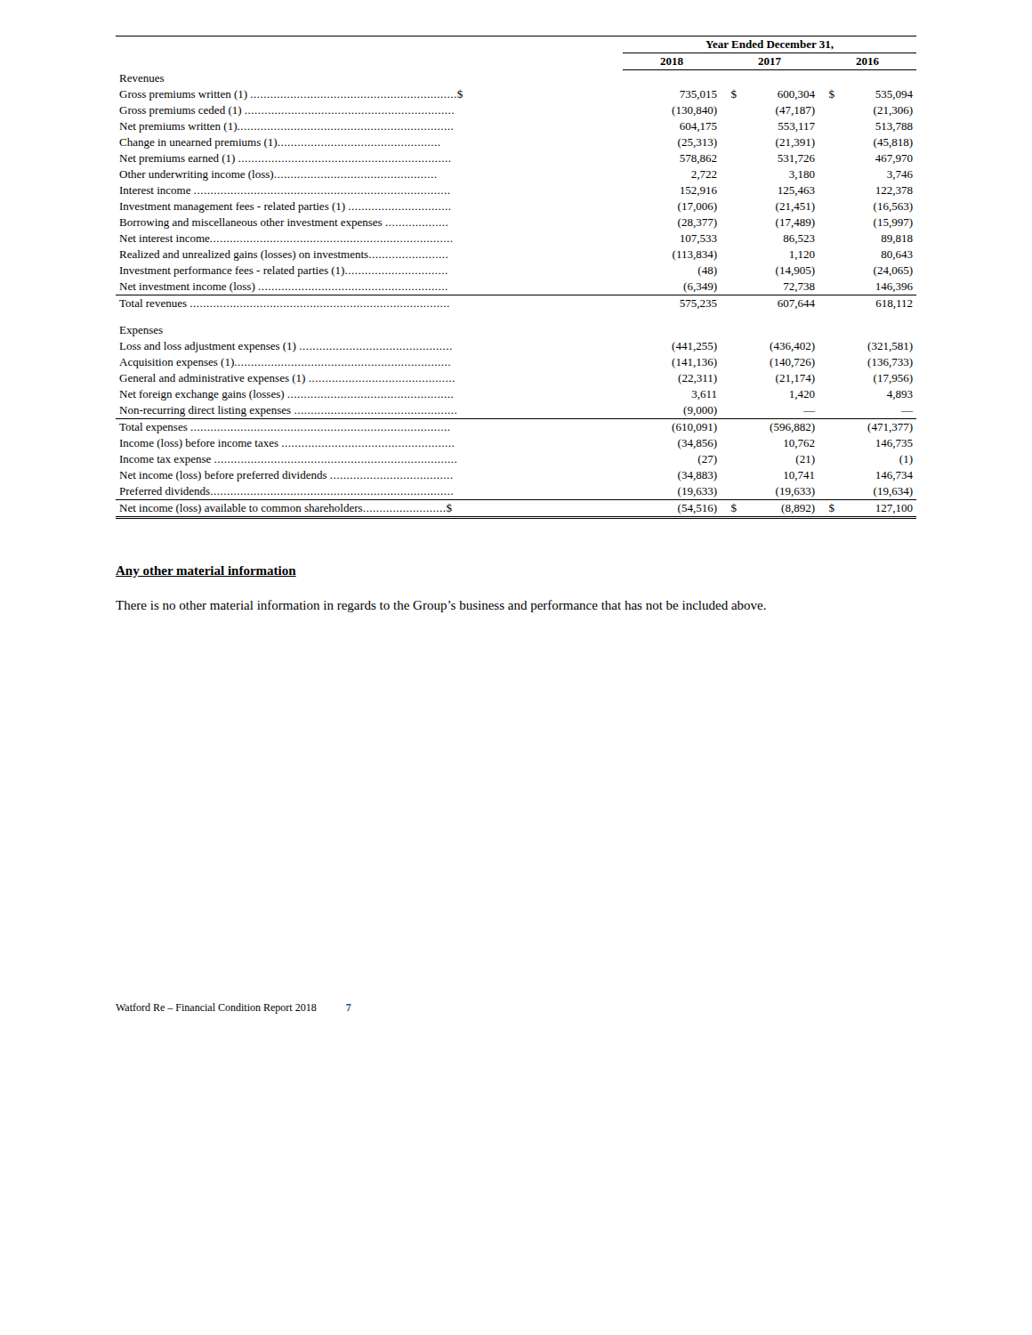| | Year Ended December 31, |
| --- | --- |
| | 2018 | 2017 | 2016 |
| Revenues | |
| Gross premiums written (1) .............................................................. $ | | 735,015 | $ | 600,304 | $ | 535,094 |
| Gross premiums ceded (1) ............................................................... | | (130,840) | | (47,187) | | (21,306) |
| Net premiums written (1) ................................................................. | | 604,175 | | 553,117 | | 513,788 |
| Change in unearned premiums (1) ................................................. | | (25,313) | | (21,391) | | (45,818) |
| Net premiums earned (1) ................................................................ | | 578,862 | | 531,726 | | 467,970 |
| Other underwriting income (loss) ................................................. | | 2,722 | | 3,180 | | 3,746 |
| Interest income ............................................................................. | | 152,916 | | 125,463 | | 122,378 |
| Investment management fees - related parties (1) ............................... | | (17,006) | | (21,451) | | (16,563) |
| Borrowing and miscellaneous other investment expenses ................... | | (28,377) | | (17,489) | | (15,997) |
| Net interest income ......................................................................... | | 107,533 | | 86,523 | | 89,818 |
| Realized and unrealized gains (losses) on investments ........................ | | (113,834) | | 1,120 | | 80,643 |
| Investment performance fees - related parties (1) ............................... | | (48) | | (14,905) | | (24,065) |
| Net investment income (loss) ......................................................... | | (6,349) | | 72,738 | | 146,396 |
| Total revenues .............................................................................. | | 575,235 | | 607,644 | | 618,112 |
| Expenses | |
| Loss and loss adjustment expenses (1) .............................................. | | (441,255) | | (436,402) | | (321,581) |
| Acquisition expenses (1) ................................................................. | | (141,136) | | (140,726) | | (136,733) |
| General and administrative expenses (1) ............................................ | | (22,311) | | (21,174) | | (17,956) |
| Net foreign exchange gains (losses) .................................................. | | 3,611 | | 1,420 | | 4,893 |
| Non-recurring direct listing expenses ................................................. | | (9,000) | | — | | — |
| Total expenses .............................................................................. | | (610,091) | | (596,882) | | (471,377) |
| Income (loss) before income taxes .................................................... | | (34,856) | | 10,762 | | 146,735 |
| Income tax expense ......................................................................... | | (27) | | (21) | | (1) |
| Net income (loss) before preferred dividends ..................................... | | (34,883) | | 10,741 | | 146,734 |
| Preferred dividends ......................................................................... | | (19,633) | | (19,633) | | (19,634) |
| Net income (loss) available to common shareholders ......................... $ | | (54,516) | $ | (8,892) | $ | 127,100 |
Any other material information
There is no other material information in regards to the Group’s business and performance that has not be included above.
Watford Re – Financial Condition Report 2018 7